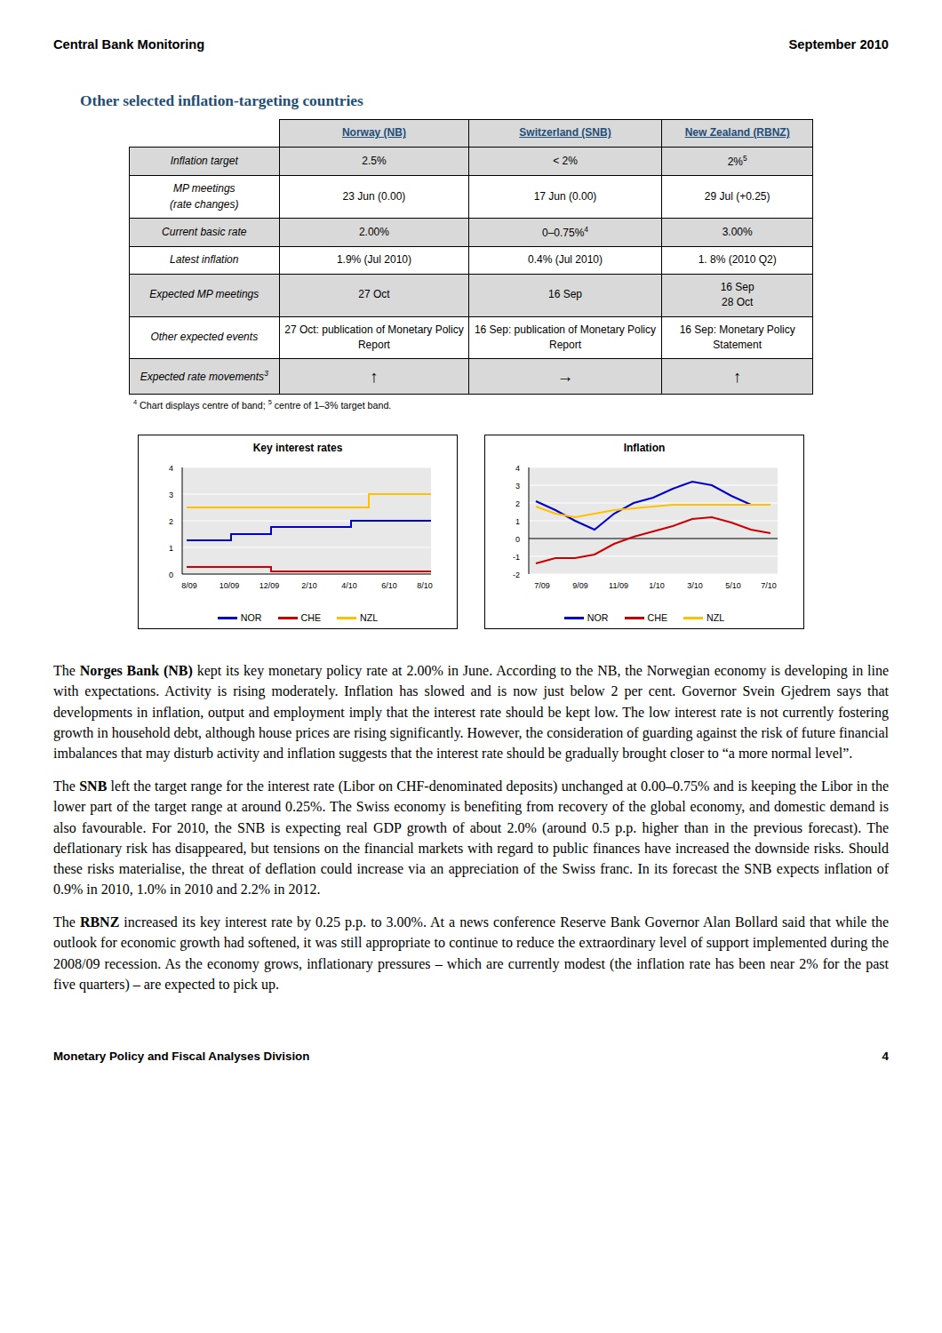Central Bank Monitoring September 2010
Other selected inflation-targeting countries
| | Norway (NB) | Switzerland (SNB) | New Zealand (RBNZ) |
| Inflation target | 2.5% | < 2% | 2% 5 |
| MP meetings (rate changes) | 23 Jun (0.00) | 17 Jun (0.00) | 29 Jul (+0.25) |
| Current basic rate | 2.00% | 0–0.75% 4 | 3.00% |
| Latest inflation | 1.9% (Jul 2010) | 0.4% (Jul 2010) | 1. 8% (2010 Q2) |
| Expected MP meetings | 27 Oct | 16 Sep | 16 Sep 28 Oct |
| Other expected events | 27 Oct: publication of Monetary Policy Report | 16 Sep: publication of Monetary Policy Report | 16 Sep: Monetary Policy Statement |
| Expected rate movements 3 | ↑ | → | ↑ |
4 Chart displays centre of band; 5 centre of 1–3% target band.
Key interest rates
4 3 2 1 0 8/09 10/09 12/09 2/10 4/10 6/10 8/10
NOR CHE NZL
Inflation
4 3 2 1 0 -1 -2 7/09 9/09 11/09 1/10 3/10 5/10 7/10
NOR CHE NZL
The Norges Bank (NB) kept its key monetary policy rate at 2.00% in June. According to the NB, the Norwegian economy is developing in line with expectations. Activity is rising moderately. Inflation has slowed and is now just below 2 per cent. Governor Svein Gjedrem says that developments in inflation, output and employment imply that the interest rate should be kept low. The low interest rate is not currently fostering growth in household debt, although house prices are rising significantly. However, the consideration of guarding against the risk of future financial imbalances that may disturb activity and inflation suggests that the interest rate should be gradually brought closer to “a more normal level”.
The SNB left the target range for the interest rate (Libor on CHF-denominated deposits) unchanged at 0.00–0.75% and is keeping the Libor in the lower part of the target range at around 0.25%. The Swiss economy is benefiting from recovery of the global economy, and domestic demand is also favourable. For 2010, the SNB is expecting real GDP growth of about 2.0% (around 0.5 p.p. higher than in the previous forecast). The deflationary risk has disappeared, but tensions on the financial markets with regard to public finances have increased the downside risks. Should these risks materialise, the threat of deflation could increase via an appreciation of the Swiss franc. In its forecast the SNB expects inflation of 0.9% in 2010, 1.0% in 2010 and 2.2% in 2012.
The RBNZ increased its key interest rate by 0.25 p.p. to 3.00%. At a news conference Reserve Bank Governor Alan Bollard said that while the outlook for economic growth had softened, it was still appropriate to continue to reduce the extraordinary level of support implemented during the 2008/09 recession. As the economy grows, inflationary pressures – which are currently modest (the inflation rate has been near 2% for the past five quarters) – are expected to pick up.
Monetary Policy and Fiscal Analyses Division 4